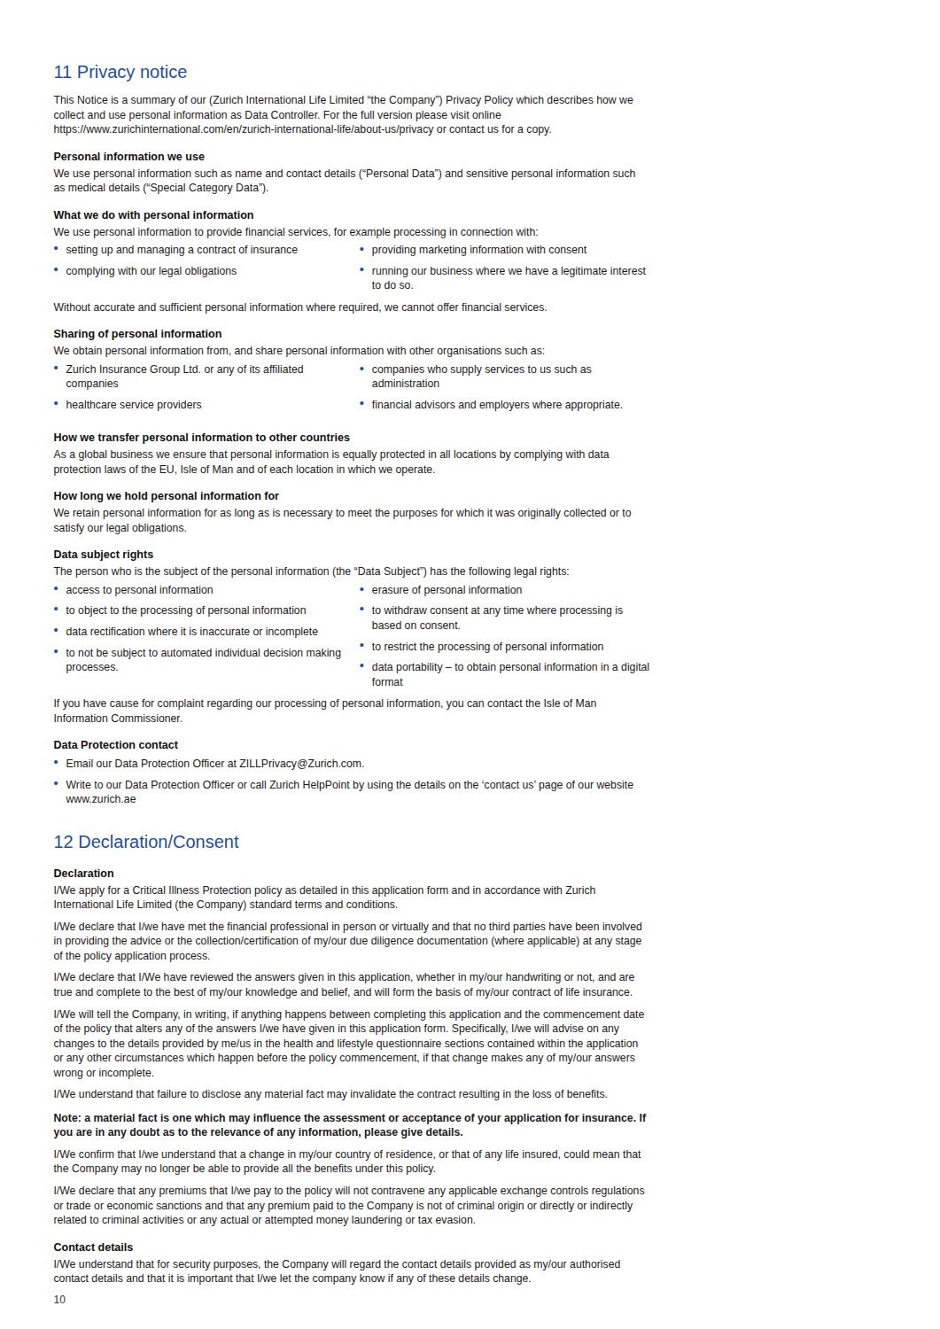11 Privacy notice
This Notice is a summary of our (Zurich International Life Limited “the Company”) Privacy Policy which describes how we collect and use personal information as Data Controller. For the full version please visit online https://www.zurichinternational.com/en/zurich-international-life/about-us/privacy or contact us for a copy.
Personal information we use
We use personal information such as name and contact details (“Personal Data”) and sensitive personal information such as medical details (“Special Category Data”).
What we do with personal information
We use personal information to provide financial services, for example processing in connection with:
setting up and managing a contract of insurance
complying with our legal obligations
providing marketing information with consent
running our business where we have a legitimate interest to do so.
Without accurate and sufficient personal information where required, we cannot offer financial services.
Sharing of personal information
We obtain personal information from, and share personal information with other organisations such as:
Zurich Insurance Group Ltd. or any of its affiliated companies
healthcare service providers
companies who supply services to us such as administration
financial advisors and employers where appropriate.
How we transfer personal information to other countries
As a global business we ensure that personal information is equally protected in all locations by complying with data protection laws of the EU, Isle of Man and of each location in which we operate.
How long we hold personal information for
We retain personal information for as long as is necessary to meet the purposes for which it was originally collected or to satisfy our legal obligations.
Data subject rights
The person who is the subject of the personal information (the “Data Subject”) has the following legal rights:
access to personal information
to object to the processing of personal information
data rectification where it is inaccurate or incomplete
to not be subject to automated individual decision making processes.
erasure of personal information
to withdraw consent at any time where processing is based on consent.
to restrict the processing of personal information
data portability – to obtain personal information in a digital format
If you have cause for complaint regarding our processing of personal information, you can contact the Isle of Man Information Commissioner.
Data Protection contact
Email our Data Protection Officer at ZILLPrivacy@Zurich.com.
Write to our Data Protection Officer or call Zurich HelpPoint by using the details on the ‘contact us’ page of our website www.zurich.ae
12 Declaration/Consent
Declaration
I/We apply for a Critical Illness Protection policy as detailed in this application form and in accordance with Zurich International Life Limited (the Company) standard terms and conditions.
I/We declare that I/we have met the financial professional in person or virtually and that no third parties have been involved in providing the advice or the collection/certification of my/our due diligence documentation (where applicable) at any stage of the policy application process.
I/We declare that I/We have reviewed the answers given in this application, whether in my/our handwriting or not, and are true and complete to the best of my/our knowledge and belief, and will form the basis of my/our contract of life insurance.
I/We will tell the Company, in writing, if anything happens between completing this application and the commencement date of the policy that alters any of the answers I/we have given in this application form. Specifically, I/we will advise on any changes to the details provided by me/us in the health and lifestyle questionnaire sections contained within the application or any other circumstances which happen before the policy commencement, if that change makes any of my/our answers wrong or incomplete.
I/We understand that failure to disclose any material fact may invalidate the contract resulting in the loss of benefits.
Note: a material fact is one which may influence the assessment or acceptance of your application for insurance. If you are in any doubt as to the relevance of any information, please give details.
I/We confirm that I/we understand that a change in my/our country of residence, or that of any life insured, could mean that the Company may no longer be able to provide all the benefits under this policy.
I/We declare that any premiums that I/we pay to the policy will not contravene any applicable exchange controls regulations or trade or economic sanctions and that any premium paid to the Company is not of criminal origin or directly or indirectly related to criminal activities or any actual or attempted money laundering or tax evasion.
Contact details
I/We understand that for security purposes, the Company will regard the contact details provided as my/our authorised contact details and that it is important that I/we let the company know if any of these details change.
10